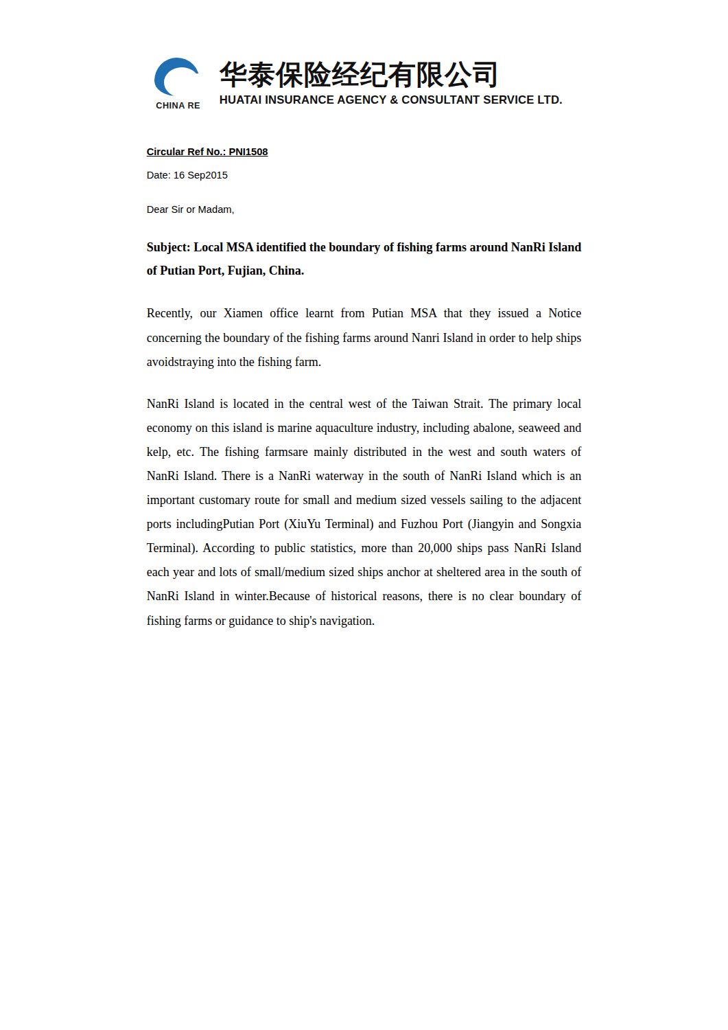CHINA RE
华泰保险经纪有限公司
HUATAI INSURANCE AGENCY & CONSULTANT SERVICE LTD.
Circular Ref No.: PNI1508
Date: 16 Sep2015
Dear Sir or Madam,
Subject: Local MSA identified the boundary of fishing farms around NanRi Island of Putian Port, Fujian, China.
Recently, our Xiamen office learnt from Putian MSA that they issued a Notice concerning the boundary of the fishing farms around Nanri Island in order to help ships avoidstraying into the fishing farm.
NanRi Island is located in the central west of the Taiwan Strait. The primary local economy on this island is marine aquaculture industry, including abalone, seaweed and kelp, etc. The fishing farmsare mainly distributed in the west and south waters of NanRi Island. There is a NanRi waterway in the south of NanRi Island which is an important customary route for small and medium sized vessels sailing to the adjacent ports includingPutian Port (XiuYu Terminal) and Fuzhou Port (Jiangyin and Songxia Terminal). According to public statistics, more than 20,000 ships pass NanRi Island each year and lots of small/medium sized ships anchor at sheltered area in the south of NanRi Island in winter.Because of historical reasons, there is no clear boundary of fishing farms or guidance to ship's navigation.